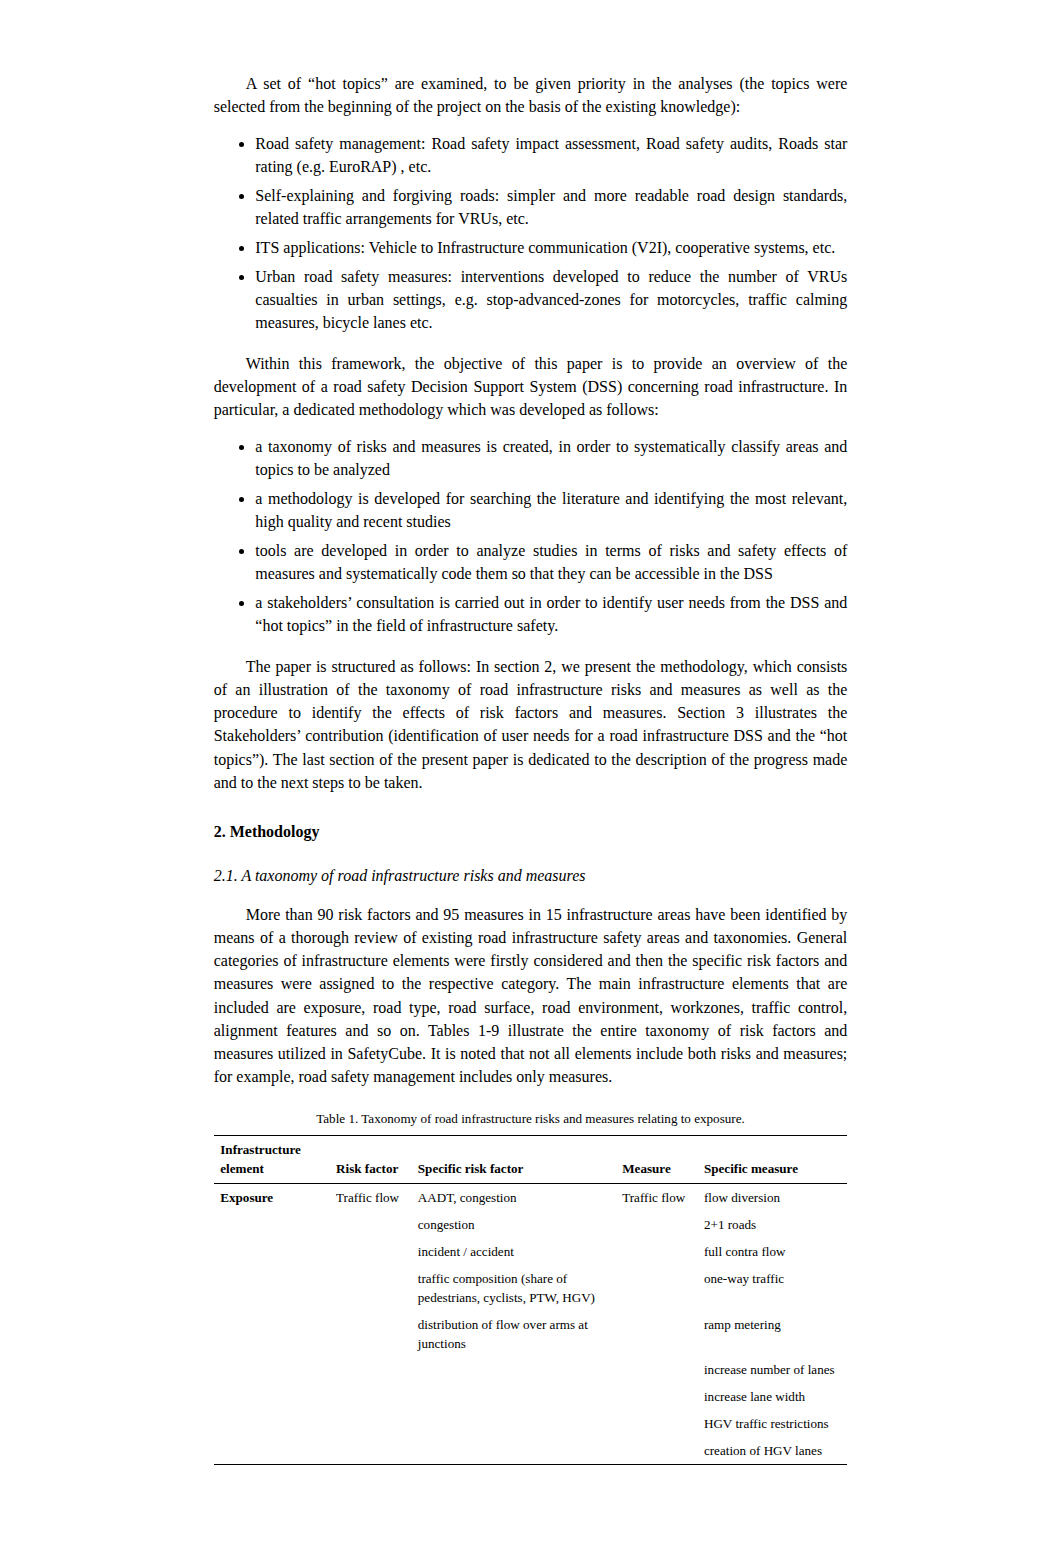A set of “hot topics” are examined, to be given priority in the analyses (the topics were selected from the beginning of the project on the basis of the existing knowledge):
Road safety management: Road safety impact assessment, Road safety audits, Roads star rating (e.g. EuroRAP) , etc.
Self-explaining and forgiving roads: simpler and more readable road design standards, related traffic arrangements for VRUs, etc.
ITS applications: Vehicle to Infrastructure communication (V2I), cooperative systems, etc.
Urban road safety measures: interventions developed to reduce the number of VRUs casualties in urban settings, e.g. stop-advanced-zones for motorcycles, traffic calming measures, bicycle lanes etc.
Within this framework, the objective of this paper is to provide an overview of the development of a road safety Decision Support System (DSS) concerning road infrastructure. In particular, a dedicated methodology which was developed as follows:
a taxonomy of risks and measures is created, in order to systematically classify areas and topics to be analyzed
a methodology is developed for searching the literature and identifying the most relevant, high quality and recent studies
tools are developed in order to analyze studies in terms of risks and safety effects of measures and systematically code them so that they can be accessible in the DSS
a stakeholders’ consultation is carried out in order to identify user needs from the DSS and “hot topics” in the field of infrastructure safety.
The paper is structured as follows: In section 2, we present the methodology, which consists of an illustration of the taxonomy of road infrastructure risks and measures as well as the procedure to identify the effects of risk factors and measures. Section 3 illustrates the Stakeholders’ contribution (identification of user needs for a road infrastructure DSS and the “hot topics”). The last section of the present paper is dedicated to the description of the progress made and to the next steps to be taken.
2. Methodology
2.1. A taxonomy of road infrastructure risks and measures
More than 90 risk factors and 95 measures in 15 infrastructure areas have been identified by means of a thorough review of existing road infrastructure safety areas and taxonomies. General categories of infrastructure elements were firstly considered and then the specific risk factors and measures were assigned to the respective category. The main infrastructure elements that are included are exposure, road type, road surface, road environment, workzones, traffic control, alignment features and so on. Tables 1-9 illustrate the entire taxonomy of risk factors and measures utilized in SafetyCube. It is noted that not all elements include both risks and measures; for example, road safety management includes only measures.
Table 1. Taxonomy of road infrastructure risks and measures relating to exposure.
| Infrastructure element | Risk factor | Specific risk factor | Measure | Specific measure |
| --- | --- | --- | --- | --- |
| Exposure | Traffic flow | AADT, congestion | Traffic flow | flow diversion |
| | | congestion | | 2+1 roads |
| | | incident / accident | | full contra flow |
| | | traffic composition (share of pedestrians, cyclists, PTW, HGV) | | one-way traffic |
| | | distribution of flow over arms at junctions | | ramp metering |
| | | | | increase number of lanes |
| | | | | increase lane width |
| | | | | HGV traffic restrictions |
| | | | | creation of HGV lanes |